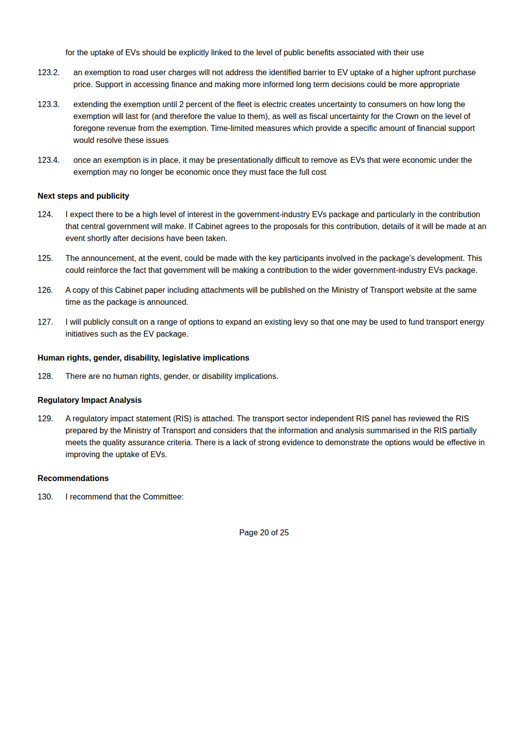for the uptake of EVs should be explicitly linked to the level of public benefits associated with their use
123.2.
an exemption to road user charges will not address the identified barrier to EV uptake of a higher upfront purchase price. Support in accessing finance and making more informed long term decisions could be more appropriate
123.3.
extending the exemption until 2 percent of the fleet is electric creates uncertainty to consumers on how long the exemption will last for (and therefore the value to them), as well as fiscal uncertainty for the Crown on the level of foregone revenue from the exemption. Time-limited measures which provide a specific amount of financial support would resolve these issues
123.4.
once an exemption is in place, it may be presentationally difficult to remove as EVs that were economic under the exemption may no longer be economic once they must face the full cost
Next steps and publicity
124.
I expect there to be a high level of interest in the government-industry EVs package and particularly in the contribution that central government will make. If Cabinet agrees to the proposals for this contribution, details of it will be made at an event shortly after decisions have been taken.
125.
The announcement, at the event, could be made with the key participants involved in the package's development. This could reinforce the fact that government will be making a contribution to the wider government-industry EVs package.
126.
A copy of this Cabinet paper including attachments will be published on the Ministry of Transport website at the same time as the package is announced.
127.
I will publicly consult on a range of options to expand an existing levy so that one may be used to fund transport energy initiatives such as the EV package.
Human rights, gender, disability, legislative implications
128.
There are no human rights, gender, or disability implications.
Regulatory Impact Analysis
129.
A regulatory impact statement (RIS) is attached. The transport sector independent RIS panel has reviewed the RIS prepared by the Ministry of Transport and considers that the information and analysis summarised in the RIS partially meets the quality assurance criteria. There is a lack of strong evidence to demonstrate the options would be effective in improving the uptake of EVs.
Recommendations
130.
I recommend that the Committee:
Page 20 of 25